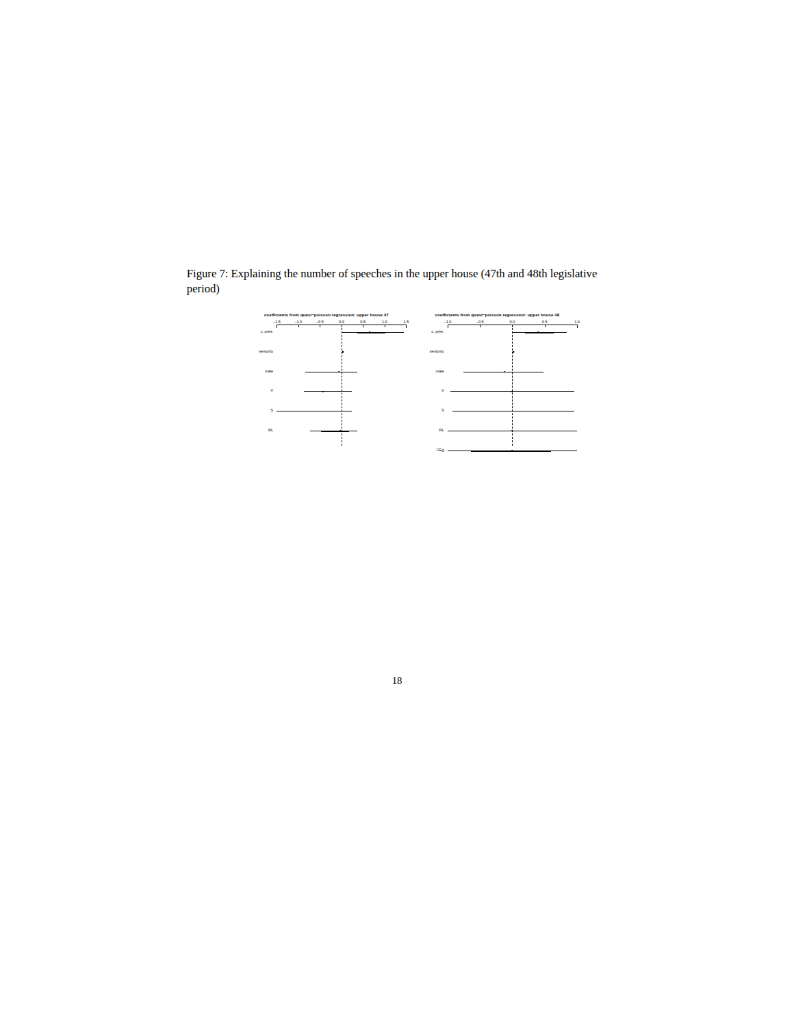Figure 7: Explaining the number of speeches in the upper house (47th and 48th legislative period)
coefficients from quasi−poisson regression: upper house 47
−1.5 −1.0 −0.5 0.0 0.5 1.0 1.5
c. pres.
seniority
male
V
S
RL
coefficients from quasi−poisson regression: upper house 48
−1.0 −0.5 0.0 0.5 1.0
c. pres.
seniority
male
V
S
RL
CEg
18